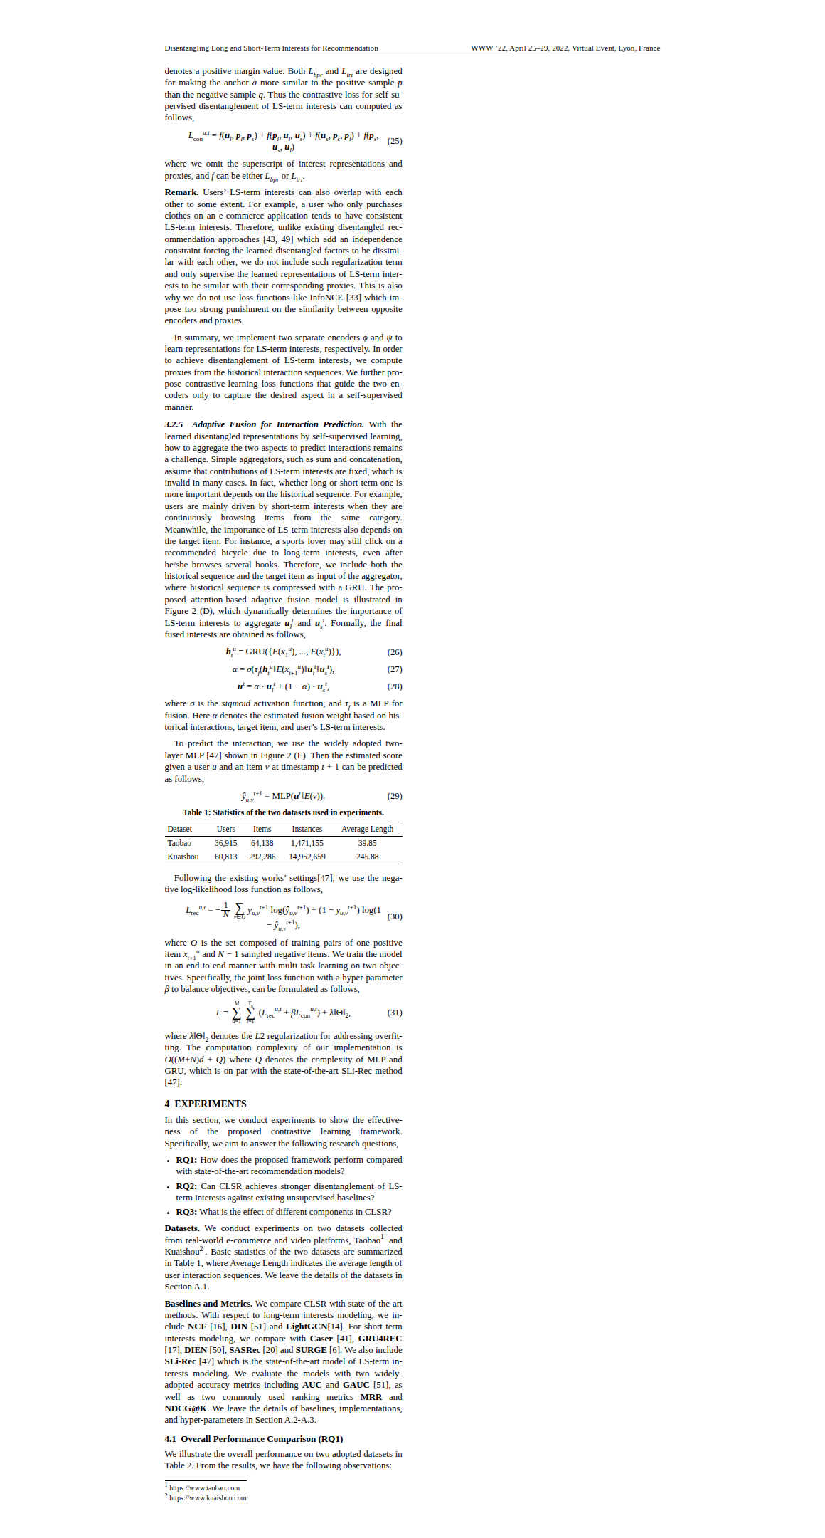Disentangling Long and Short-Term Interests for Recommendation
WWW ’22, April 25–29, 2022, Virtual Event, Lyon, France
denotes a positive margin value. Both Lbpr and Ltri are designed for making the anchor a more similar to the positive sample p than the negative sample q. Thus the contrastive loss for self-supervised disentanglement of LS-term interests can computed as follows,
Lconu,t = f(ul, pl, ps) + f(pl, ul, us) + f(us, ps, pl) + f(ps, us, ul) (25)
where we omit the superscript of interest representations and proxies, and f can be either Lbpr or Ltri.
Remark. Users’ LS-term interests can also overlap with each other to some extent. For example, a user who only purchases clothes on an e-commerce application tends to have consistent LS-term interests. Therefore, unlike existing disentangled recommendation approaches [43, 49] which add an independence constraint forcing the learned disentangled factors to be dissimilar with each other, we do not include such regularization term and only supervise the learned representations of LS-term interests to be similar with their corresponding proxies. This is also why we do not use loss functions like InfoNCE [33] which impose too strong punishment on the similarity between opposite encoders and proxies.
In summary, we implement two separate encoders ϕ and ψ to learn representations for LS-term interests, respectively. In order to achieve disentanglement of LS-term interests, we compute proxies from the historical interaction sequences. We further propose contrastive-learning loss functions that guide the two encoders only to capture the desired aspect in a self-supervised manner.
3.2.5 Adaptive Fusion for Interaction Prediction. With the learned disentangled representations by self-supervised learning, how to aggregate the two aspects to predict interactions remains a challenge. Simple aggregators, such as sum and concatenation, assume that contributions of LS-term interests are fixed, which is invalid in many cases. In fact, whether long or short-term one is more important depends on the historical sequence. For example, users are mainly driven by short-term interests when they are continuously browsing items from the same category. Meanwhile, the importance of LS-term interests also depends on the target item. For instance, a sports lover may still click on a recommended bicycle due to long-term interests, even after he/she browses several books. Therefore, we include both the historical sequence and the target item as input of the aggregator, where historical sequence is compressed with a GRU. The proposed attention-based adaptive fusion model is illustrated in Figure 2 (D), which dynamically determines the importance of LS-term interests to aggregate ult and ust. Formally, the final fused interests are obtained as follows,
htu = GRU({E(x1u), ..., E(xtu)}), (26)
α = σ(τf(htu‖E(xt+1u)‖ult‖ust), (27)
ut = α · ult + (1 − α) · ust, (28)
where σ is the sigmoid activation function, and τf is a MLP for fusion. Here α denotes the estimated fusion weight based on historical interactions, target item, and user’s LS-term interests.
To predict the interaction, we use the widely adopted two-layer MLP [47] shown in Figure 2 (E). Then the estimated score given a user u and an item v at timestamp t + 1 can be predicted as follows,
ŷu,vt+1 = MLP(ut‖E(v)). (29)
Table 1: Statistics of the two datasets used in experiments.
| Dataset | Users | Items | Instances | Average Length |
| --- | --- | --- | --- | --- |
| Taobao | 36,915 | 64,138 | 1,471,155 | 39.85 |
| Kuaishou | 60,813 | 292,286 | 14,952,659 | 245.88 |
Following the existing works’ settings[47], we use the negative log-likelihood loss function as follows,
Lrecu,t = −1 N ∑v∈O yu,vt+1 log(ŷu,vt+1) + (1 − yu,vt+1) log(1 − ŷu,vt+1), (30)
where O is the set composed of training pairs of one positive item xt+1u and N − 1 sampled negative items. We train the model in an end-to-end manner with multi-task learning on two objectives. Specifically, the joint loss function with a hyper-parameter β to balance objectives, can be formulated as follows,
L = M∑u=1 Tu∑t=1 (Lrecu,t + βLconu,t) + λ‖Θ‖2, (31)
where λ‖Θ‖2 denotes the L2 regularization for addressing overfitting. The computation complexity of our implementation is O((M+N)d + Q) where Q denotes the complexity of MLP and GRU, which is on par with the state-of-the-art SLi-Rec method [47].
4 EXPERIMENTS
In this section, we conduct experiments to show the effectiveness of the proposed contrastive learning framework. Specifically, we aim to answer the following research questions,
RQ1: How does the proposed framework perform compared with state-of-the-art recommendation models?
RQ2: Can CLSR achieves stronger disentanglement of LS-term interests against existing unsupervised baselines?
RQ3: What is the effect of different components in CLSR?
Datasets. We conduct experiments on two datasets collected from real-world e-commerce and video platforms, Taobao1 and Kuaishou2. Basic statistics of the two datasets are summarized in Table 1, where Average Length indicates the average length of user interaction sequences. We leave the details of the datasets in Section A.1.
Baselines and Metrics. We compare CLSR with state-of-the-art methods. With respect to long-term interests modeling, we include NCF [16], DIN [51] and LightGCN[14]. For short-term interests modeling, we compare with Caser [41], GRU4REC [17], DIEN [50], SASRec [20] and SURGE [6]. We also include SLi-Rec [47] which is the state-of-the-art model of LS-term interests modeling. We evaluate the models with two widely-adopted accuracy metrics including AUC and GAUC [51], as well as two commonly used ranking metrics MRR and NDCG@K. We leave the details of baselines, implementations, and hyper-parameters in Section A.2-A.3.
4.1 Overall Performance Comparison (RQ1)
We illustrate the overall performance on two adopted datasets in Table 2. From the results, we have the following observations:
1https://www.taobao.com
2https://www.kuaishou.com